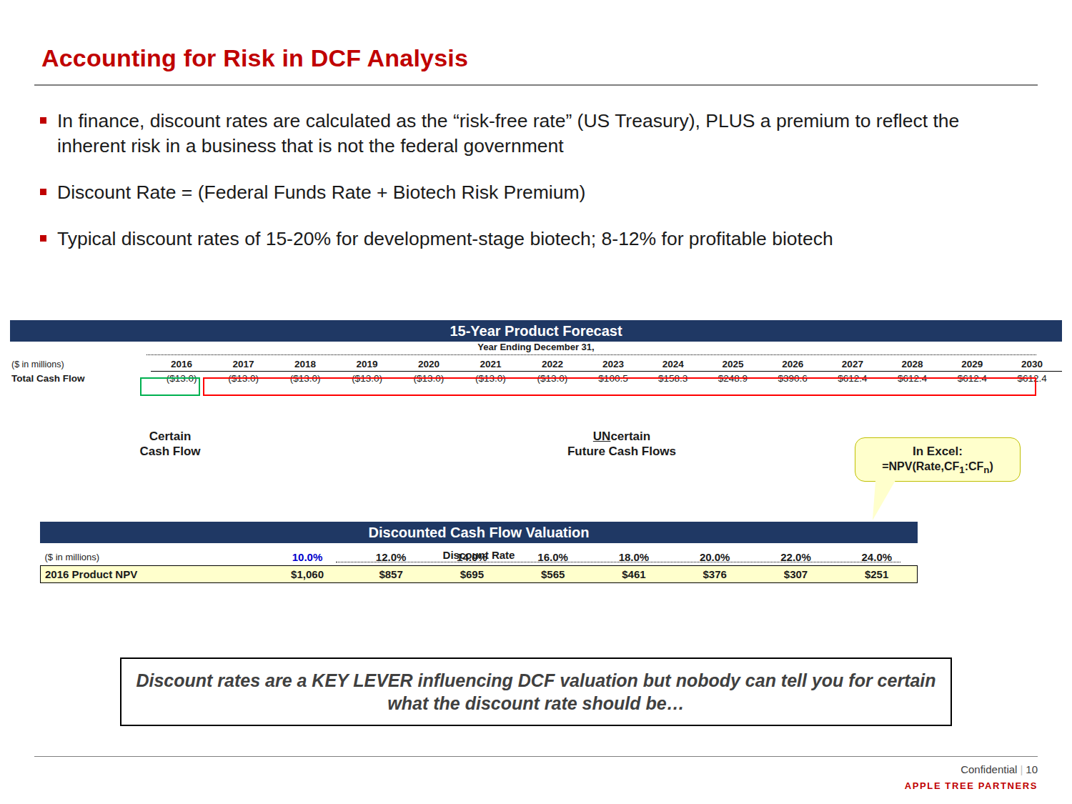Accounting for Risk in DCF Analysis
In finance, discount rates are calculated as the “risk-free rate” (US Treasury), PLUS a premium to reflect the inherent risk in a business that is not the federal government
Discount Rate = (Federal Funds Rate + Biotech Risk Premium)
Typical discount rates of 15-20% for development-stage biotech; 8-12% for profitable biotech
15-Year Product Forecast
Year Ending December 31,
| ($ in millions) | 2016 | 2017 | 2018 | 2019 | 2020 | 2021 | 2022 | 2023 | 2024 | 2025 | 2026 | 2027 | 2028 | 2029 | 2030 |
| Total Cash Flow | ($13.0) | ($13.0) | ($13.0) | ($13.0) | ($13.0) | ($13.0) | ($13.0) | $100.5 | $158.3 | $248.9 | $390.6 | $612.4 | $612.4 | $612.4 | $612.4 |
Certain
Cash Flow
UNcertain
Future Cash Flows
In Excel:
=NPV(Rate,CF1:CFn)
Discounted Cash Flow Valuation
Discount Rate
| ($ in millions) | 10.0% | 12.0% | 14.0% | 16.0% | 18.0% | 20.0% | 22.0% | 24.0% |
| 2016 Product NPV | $1,060 | $857 | $695 | $565 | $461 | $376 | $307 | $251 |
Discount rates are a KEY LEVER influencing DCF valuation but nobody can tell you for certain what the discount rate should be…
Confidential|10
APPLE TREE PARTNERS